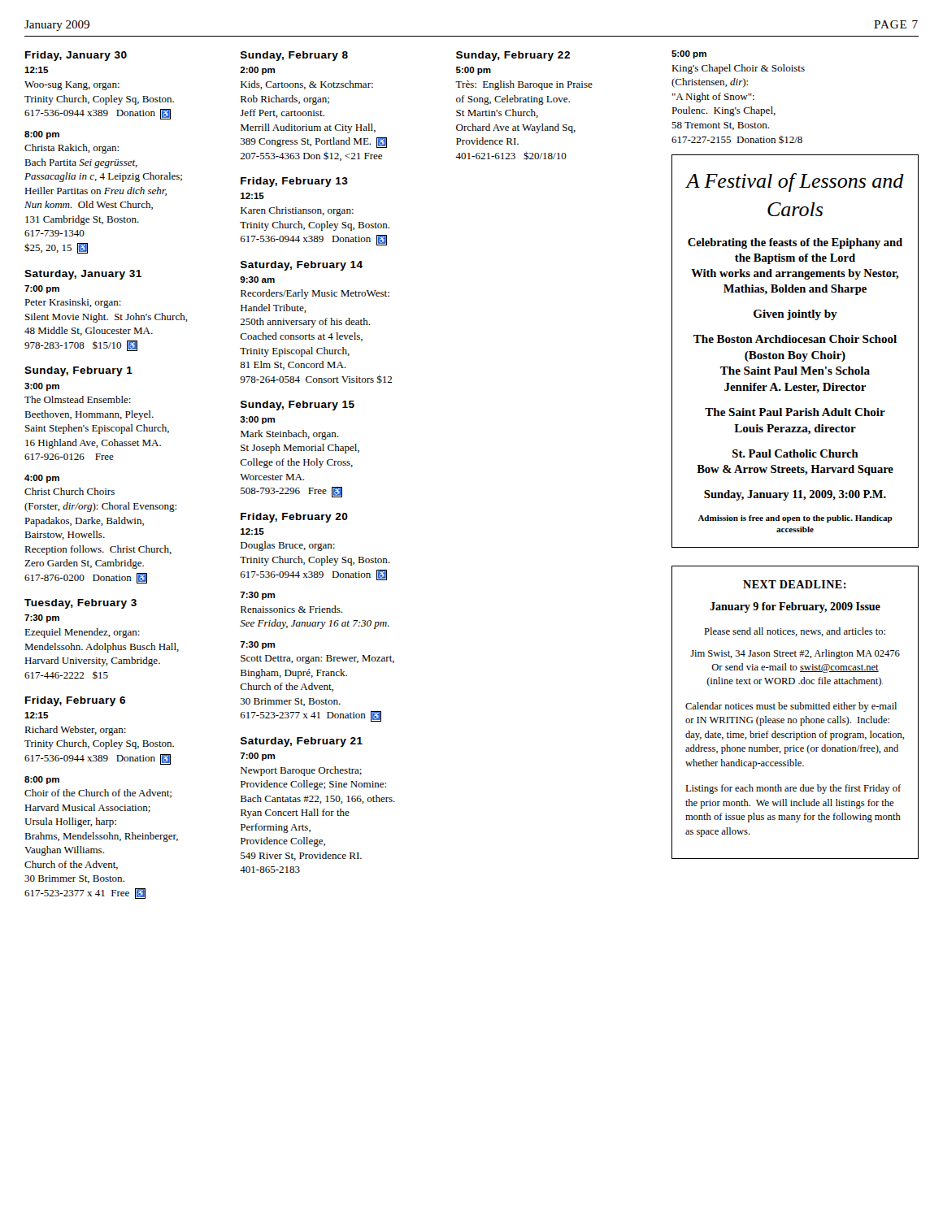January 2009 PAGE 7
Friday, January 30
12:15
Woo-sug Kang, organ:
Trinity Church, Copley Sq, Boston.
617-536-0944 x389 Donation
8:00 pm
Christa Rakich, organ:
Bach Partita Sei gegrüsset,
Passacaglia in c, 4 Leipzig Chorales;
Heiller Partitas on Freu dich sehr,
Nun komm. Old West Church,
131 Cambridge St, Boston.
617-739-1340
$25, 20, 15
Saturday, January 31
7:00 pm
Peter Krasinski, organ:
Silent Movie Night. St John's Church,
48 Middle St, Gloucester MA.
978-283-1708 $15/10
Sunday, February 1
3:00 pm
The Olmstead Ensemble:
Beethoven, Hommann, Pleyel.
Saint Stephen's Episcopal Church,
16 Highland Ave, Cohasset MA.
617-926-0126 Free
4:00 pm
Christ Church Choirs
(Forster, dir/org): Choral Evensong:
Papadakos, Darke, Baldwin,
Bairstow, Howells.
Reception follows. Christ Church,
Zero Garden St, Cambridge.
617-876-0200 Donation
Tuesday, February 3
7:30 pm
Ezequiel Menendez, organ:
Mendelssohn. Adolphus Busch Hall,
Harvard University, Cambridge.
617-446-2222 $15
Friday, February 6
12:15
Richard Webster, organ:
Trinity Church, Copley Sq, Boston.
617-536-0944 x389 Donation
8:00 pm
Choir of the Church of the Advent;
Harvard Musical Association;
Ursula Holliger, harp:
Brahms, Mendelssohn, Rheinberger,
Vaughan Williams.
Church of the Advent,
30 Brimmer St, Boston.
617-523-2377 x 41 Free
Sunday, February 8
2:00 pm
Kids, Cartoons, & Kotzschmar:
Rob Richards, organ;
Jeff Pert, cartoonist.
Merrill Auditorium at City Hall,
389 Congress St, Portland ME.
207-553-4363 Don $12, <21 Free
Friday, February 13
12:15
Karen Christianson, organ:
Trinity Church, Copley Sq, Boston.
617-536-0944 x389 Donation
Saturday, February 14
9:30 am
Recorders/Early Music MetroWest:
Handel Tribute,
250th anniversary of his death.
Coached consorts at 4 levels,
Trinity Episcopal Church,
81 Elm St, Concord MA.
978-264-0584 Consort Visitors $12
Sunday, February 15
3:00 pm
Mark Steinbach, organ.
St Joseph Memorial Chapel,
College of the Holy Cross,
Worcester MA.
508-793-2296 Free
Friday, February 20
12:15
Douglas Bruce, organ:
Trinity Church, Copley Sq, Boston.
617-536-0944 x389 Donation
7:30 pm
Renaissonics & Friends.
See Friday, January 16 at 7:30 pm.
7:30 pm
Scott Dettra, organ: Brewer, Mozart,
Bingham, Dupré, Franck.
Church of the Advent,
30 Brimmer St, Boston.
617-523-2377 x 41 Donation
Saturday, February 21
7:00 pm
Newport Baroque Orchestra;
Providence College; Sine Nomine:
Bach Cantatas #22, 150, 166, others.
Ryan Concert Hall for the
Performing Arts,
Providence College,
549 River St, Providence RI.
401-865-2183
Sunday, February 22
5:00 pm
Très: English Baroque in Praise
of Song, Celebrating Love.
St Martin's Church,
Orchard Ave at Wayland Sq,
Providence RI.
401-621-6123 $20/18/10
5:00 pm
King's Chapel Choir & Soloists
(Christensen, dir):
"A Night of Snow":
Poulenc. King's Chapel,
58 Tremont St, Boston.
617-227-2155 Donation $12/8
A Festival of Lessons and Carols
Celebrating the feasts of the Epiphany and the Baptism of the Lord
With works and arrangements by Nestor, Mathias, Bolden and Sharpe
Given jointly by
The Boston Archdiocesan Choir School
(Boston Boy Choir)
The Saint Paul Men's Schola
Jennifer A. Lester, Director
The Saint Paul Parish Adult Choir
Louis Perazza, director
St. Paul Catholic Church
Bow & Arrow Streets, Harvard Square
Sunday, January 11, 2009, 3:00 P.M.
Admission is free and open to the public. Handicap accessible
NEXT DEADLINE:
January 9 for February, 2009 Issue
Please send all notices, news, and articles to:
Jim Swist, 34 Jason Street #2, Arlington MA 02476
Or send via e-mail to swist@comcast.net
(inline text or WORD .doc file attachment).
Calendar notices must be submitted either by e-mail or IN WRITING (please no phone calls). Include: day, date, time, brief description of program, location, address, phone number, price (or donation/free), and whether handicap-accessible.
Listings for each month are due by the first Friday of the prior month. We will include all listings for the month of issue plus as many for the following month as space allows.